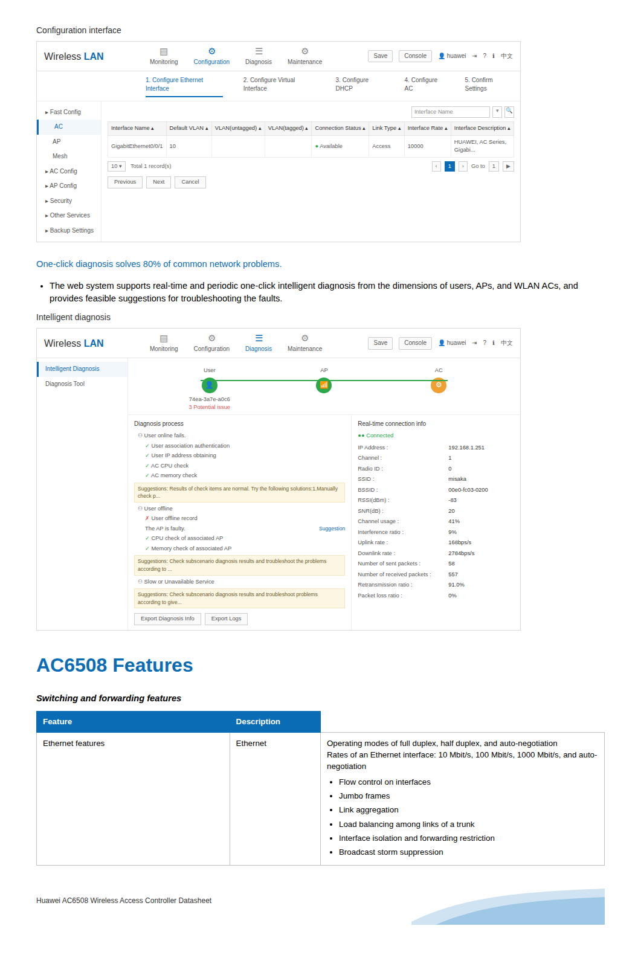Configuration interface
Wireless LAN
▤Monitoring
⚙Configuration
☰Diagnosis
⚙Maintenance
Save Console 👤 huawei ⇥ ? ℹ 中文
1. Configure Ethernet Interface 2. Configure Virtual Interface 3. Configure DHCP 4. Configure AC 5. Confirm Settings
▸ Fast Config
AC
AP
Mesh
▸ AC Config
▸ AP Config
▸ Security
▸ Other Services
▸ Backup Settings
Interface Name
▾
🔍
| Interface Name ▴ | Default VLAN ▴ | VLAN(untagged) ▴ | VLAN(tagged) ▴ | Connection Status ▴ | Link Type ▴ | Interface Rate ▴ | Interface Description ▴ |
| --- | --- | --- | --- | --- | --- | --- | --- |
| GigabitEthernet0/0/1 | 10 | | | ● Available | Access | 10000 | HUAWEI, AC Series, Gigabi... |
10 ▾ Total 1 record(s) ‹ 1 › Go to 1 ▶
Previous Next Cancel
One-click diagnosis solves 80% of common network problems.
The web system supports real-time and periodic one-click intelligent diagnosis from the dimensions of users, APs, and WLAN ACs, and provides feasible suggestions for troubleshooting the faults.
Intelligent diagnosis
Wireless LAN
▤Monitoring
⚙Configuration
☰Diagnosis
⚙Maintenance
Save Console 👤 huawei ⇥ ? ℹ 中文
Intelligent Diagnosis
Diagnosis Tool
User
👤
74ea-3a7e-a0c6
3 Potential issue
AP
📶
AC
⚙
Diagnosis process
⚇ User online fails.
✓ User association authentication
✓ User IP address obtaining
✓ AC CPU check
✓ AC memory check
Suggestions: Results of check items are normal. Try the following solutions:1.Manually check p...
⚇ User offline
✗ User offline record
The AP is faulty. Suggestion
✓ CPU check of associated AP
✓ Memory check of associated AP
Suggestions: Check subscenario diagnosis results and troubleshoot the problems according to ...
⚇ Slow or Unavailable Service
Suggestions: Check subscenario diagnosis results and troubleshoot problems according to give...
Export Diagnosis Info Export Logs
Real-time connection info
●● Connected
| IP Address : | 192.168.1.251 |
| Channel : | 1 |
| Radio ID : | 0 |
| SSID : | misaka |
| BSSID : | 00e0-fc03-0200 |
| RSSI(dBm) : | -83 |
| SNR(dB) : | 20 |
| Channel usage : | 41% |
| Interference ratio : | 9% |
| Uplink rate : | 168bps/s |
| Downlink rate : | 2784bps/s |
| Number of sent packets : | 58 |
| Number of received packets : | 557 |
| Retransmission ratio : | 91.0% |
| Packet loss ratio : | 0% |
AC6508 Features
Switching and forwarding features
| Feature | Description |
| --- | --- |
| Ethernet features | Ethernet | Operating modes of full duplex, half duplex, and auto-negotiation Rates of an Ethernet interface: 10 Mbit/s, 100 Mbit/s, 1000 Mbit/s, and auto-negotiation Flow control on interfaces Jumbo frames Link aggregation Load balancing among links of a trunk Interface isolation and forwarding restriction Broadcast storm suppression |
Huawei AC6508 Wireless Access Controller Datasheet
4